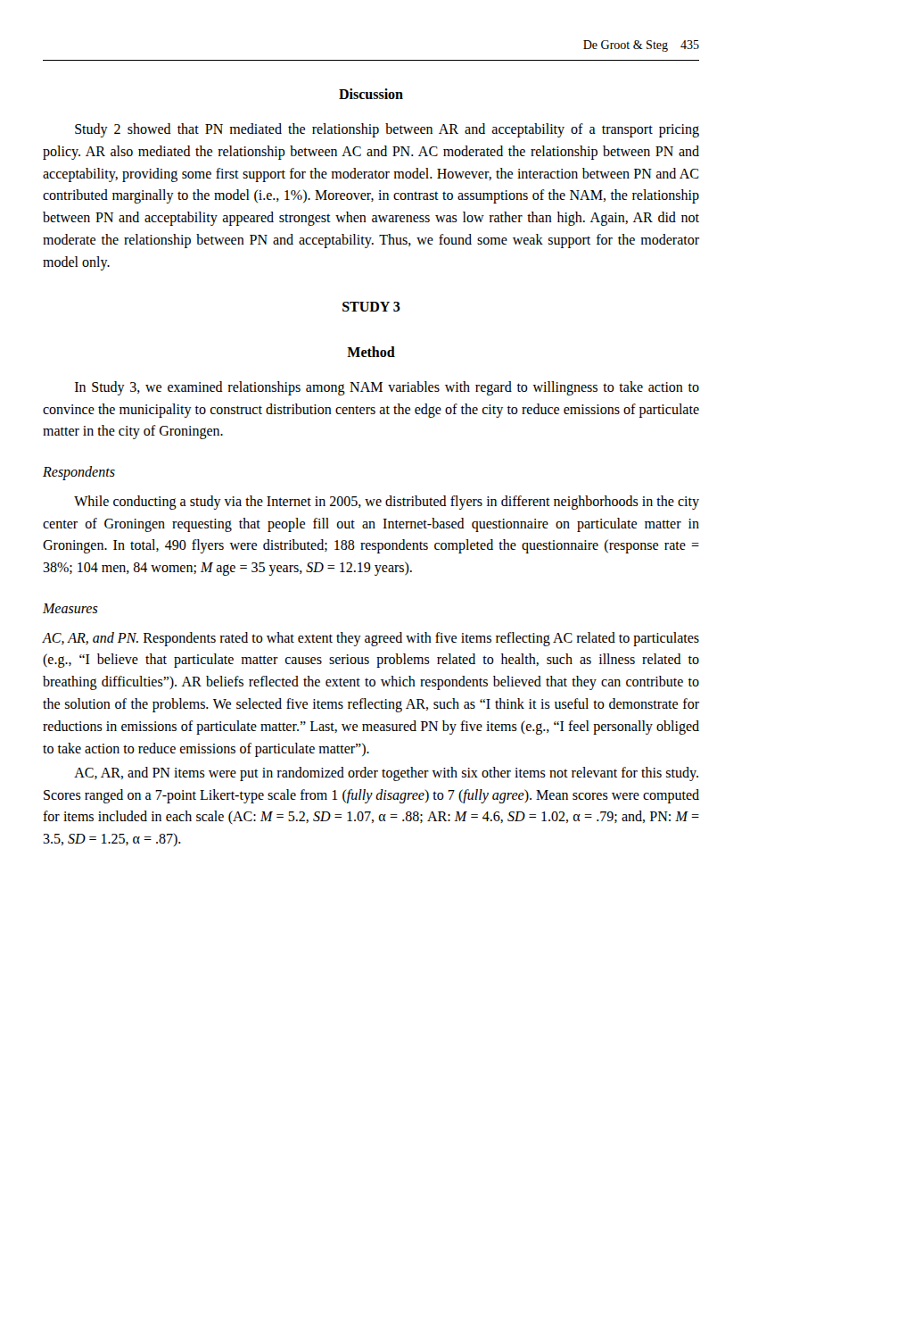De Groot & Steg 435
Discussion
Study 2 showed that PN mediated the relationship between AR and acceptability of a transport pricing policy. AR also mediated the relationship between AC and PN. AC moderated the relationship between PN and acceptability, providing some first support for the moderator model. However, the interaction between PN and AC contributed marginally to the model (i.e., 1%). Moreover, in contrast to assumptions of the NAM, the relationship between PN and acceptability appeared strongest when awareness was low rather than high. Again, AR did not moderate the relationship between PN and acceptability. Thus, we found some weak support for the moderator model only.
STUDY 3
Method
In Study 3, we examined relationships among NAM variables with regard to willingness to take action to convince the municipality to construct distribution centers at the edge of the city to reduce emissions of particulate matter in the city of Groningen.
Respondents
While conducting a study via the Internet in 2005, we distributed flyers in different neighborhoods in the city center of Groningen requesting that people fill out an Internet-based questionnaire on particulate matter in Groningen. In total, 490 flyers were distributed; 188 respondents completed the questionnaire (response rate = 38%; 104 men, 84 women; M age = 35 years, SD = 12.19 years).
Measures
AC, AR, and PN. Respondents rated to what extent they agreed with five items reflecting AC related to particulates (e.g., “I believe that particulate matter causes serious problems related to health, such as illness related to breathing difficulties”). AR beliefs reflected the extent to which respondents believed that they can contribute to the solution of the problems. We selected five items reflecting AR, such as “I think it is useful to demonstrate for reductions in emissions of particulate matter.” Last, we measured PN by five items (e.g., “I feel personally obliged to take action to reduce emissions of particulate matter”).
AC, AR, and PN items were put in randomized order together with six other items not relevant for this study. Scores ranged on a 7-point Likert-type scale from 1 (fully disagree) to 7 (fully agree). Mean scores were computed for items included in each scale (AC: M = 5.2, SD = 1.07, α = .88; AR: M = 4.6, SD = 1.02, α = .79; and, PN: M = 3.5, SD = 1.25, α = .87).